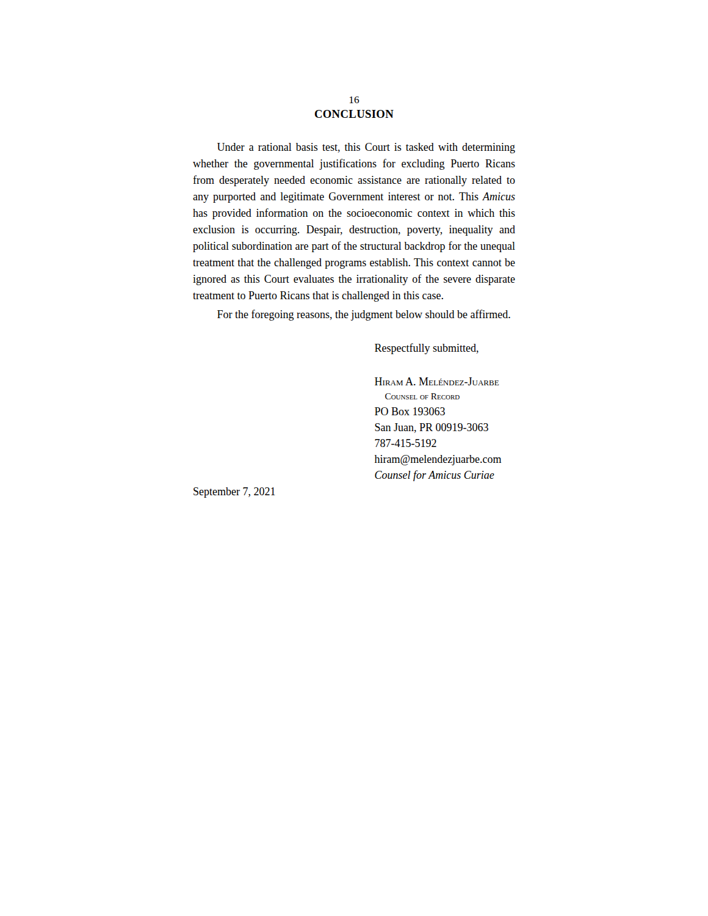16
CONCLUSION
Under a rational basis test, this Court is tasked with determining whether the governmental justifications for excluding Puerto Ricans from desperately needed economic assistance are rationally related to any purported and legitimate Government interest or not. This Amicus has provided information on the socioeconomic context in which this exclusion is occurring. Despair, destruction, poverty, inequality and political subordination are part of the structural backdrop for the unequal treatment that the challenged programs establish. This context cannot be ignored as this Court evaluates the irrationality of the severe disparate treatment to Puerto Ricans that is challenged in this case.
For the foregoing reasons, the judgment below should be affirmed.
Respectfully submitted,
Hiram A. Meléndez-Juarbe
Counsel of Record
PO Box 193063
San Juan, PR 00919-3063
787-415-5192
hiram@melendezjuarbe.com
Counsel for Amicus Curiae
September 7, 2021